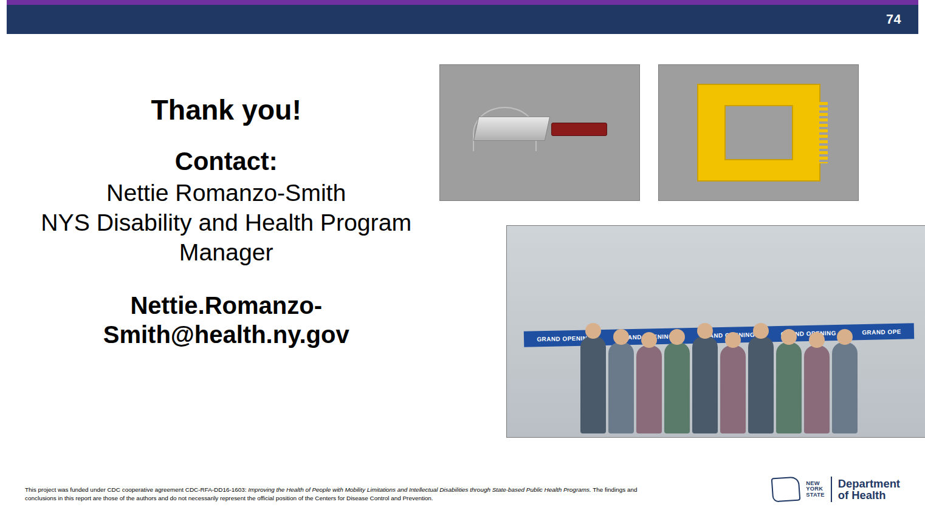74
Thank you!
Contact:
Nettie Romanzo-Smith
NYS Disability and Health Program Manager
Nettie.Romanzo-Smith@health.ny.gov
GRAND OPENING GRAND OPENING GRAND OPENING GRAND OPENING GRAND OPE
This project was funded under CDC cooperative agreement CDC-RFA-DD16-1603: Improving the Health of People with Mobility Limitations and Intellectual Disabilities through State-based Public Health Programs. The findings and conclusions in this report are those of the authors and do not necessarily represent the official position of the Centers for Disease Control and Prevention.
NEW YORK STATE
Department of Health